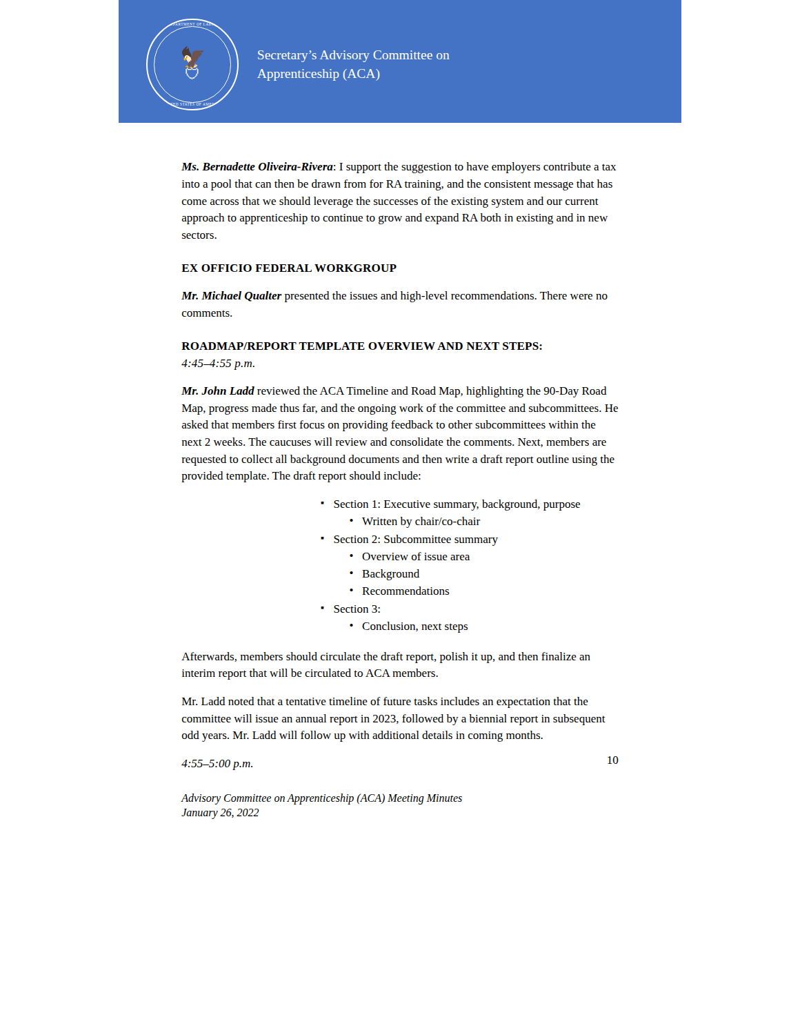DEPARTMENT OF LABOR
🦅 🛡
UNITED STATES OF AMERICA
Secretary’s Advisory Committee on
Apprenticeship (ACA)
Ms. Bernadette Oliveira-Rivera: I support the suggestion to have employers contribute a tax into a pool that can then be drawn from for RA training, and the consistent message that has come across that we should leverage the successes of the existing system and our current approach to apprenticeship to continue to grow and expand RA both in existing and in new sectors.
EX OFFICIO FEDERAL WORKGROUP
Mr. Michael Qualter presented the issues and high-level recommendations. There were no comments.
ROADMAP/REPORT TEMPLATE OVERVIEW AND NEXT STEPS: 4:45–4:55 p.m.
Mr. John Ladd reviewed the ACA Timeline and Road Map, highlighting the 90-Day Road Map, progress made thus far, and the ongoing work of the committee and subcommittees. He asked that members first focus on providing feedback to other subcommittees within the next 2 weeks. The caucuses will review and consolidate the comments. Next, members are requested to collect all background documents and then write a draft report outline using the provided template. The draft report should include:
Section 1: Executive summary, background, purpose
Written by chair/co-chair
Section 2: Subcommittee summary
Overview of issue area
Background
Recommendations
Section 3:
Conclusion, next steps
Afterwards, members should circulate the draft report, polish it up, and then finalize an interim report that will be circulated to ACA members.
Mr. Ladd noted that a tentative timeline of future tasks includes an expectation that the committee will issue an annual report in 2023, followed by a biennial report in subsequent odd years. Mr. Ladd will follow up with additional details in coming months.
4:55–5:00 p.m.
10
Advisory Committee on Apprenticeship (ACA) Meeting Minutes
January 26, 2022